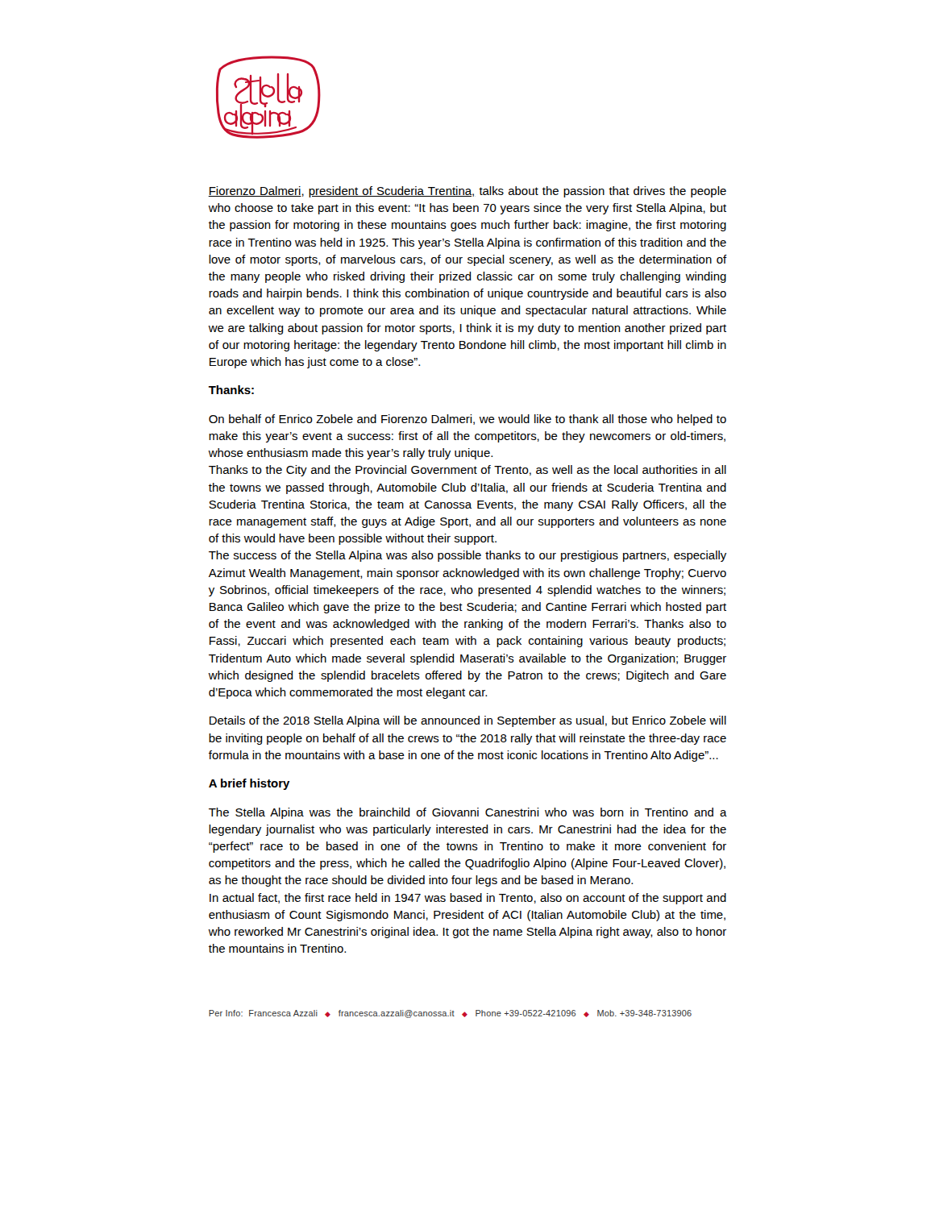Fiorenzo Dalmeri, president of Scuderia Trentina, talks about the passion that drives the people who choose to take part in this event: “It has been 70 years since the very first Stella Alpina, but the passion for motoring in these mountains goes much further back: imagine, the first motoring race in Trentino was held in 1925. This year’s Stella Alpina is confirmation of this tradition and the love of motor sports, of marvelous cars, of our special scenery, as well as the determination of the many people who risked driving their prized classic car on some truly challenging winding roads and hairpin bends. I think this combination of unique countryside and beautiful cars is also an excellent way to promote our area and its unique and spectacular natural attractions. While we are talking about passion for motor sports, I think it is my duty to mention another prized part of our motoring heritage: the legendary Trento Bondone hill climb, the most important hill climb in Europe which has just come to a close”.
Thanks:
On behalf of Enrico Zobele and Fiorenzo Dalmeri, we would like to thank all those who helped to make this year’s event a success: first of all the competitors, be they newcomers or old-timers, whose enthusiasm made this year’s rally truly unique.
Thanks to the City and the Provincial Government of Trento, as well as the local authorities in all the towns we passed through, Automobile Club d’Italia, all our friends at Scuderia Trentina and Scuderia Trentina Storica, the team at Canossa Events, the many CSAI Rally Officers, all the race management staff, the guys at Adige Sport, and all our supporters and volunteers as none of this would have been possible without their support.
The success of the Stella Alpina was also possible thanks to our prestigious partners, especially Azimut Wealth Management, main sponsor acknowledged with its own challenge Trophy; Cuervo y Sobrinos, official timekeepers of the race, who presented 4 splendid watches to the winners; Banca Galileo which gave the prize to the best Scuderia; and Cantine Ferrari which hosted part of the event and was acknowledged with the ranking of the modern Ferrari’s. Thanks also to Fassi, Zuccari which presented each team with a pack containing various beauty products; Tridentum Auto which made several splendid Maserati’s available to the Organization; Brugger which designed the splendid bracelets offered by the Patron to the crews; Digitech and Gare d’Epoca which commemorated the most elegant car.
Details of the 2018 Stella Alpina will be announced in September as usual, but Enrico Zobele will be inviting people on behalf of all the crews to “the 2018 rally that will reinstate the three-day race formula in the mountains with a base in one of the most iconic locations in Trentino Alto Adige”...
A brief history
The Stella Alpina was the brainchild of Giovanni Canestrini who was born in Trentino and a legendary journalist who was particularly interested in cars. Mr Canestrini had the idea for the “perfect” race to be based in one of the towns in Trentino to make it more convenient for competitors and the press, which he called the Quadrifoglio Alpino (Alpine Four-Leaved Clover), as he thought the race should be divided into four legs and be based in Merano.
In actual fact, the first race held in 1947 was based in Trento, also on account of the support and enthusiasm of Count Sigismondo Manci, President of ACI (Italian Automobile Club) at the time, who reworked Mr Canestrini’s original idea. It got the name Stella Alpina right away, also to honor the mountains in Trentino.
Per Info: Francesca Azzali ◆ francesca.azzali@canossa.it ◆ Phone +39-0522-421096 ◆ Mob. +39-348-7313906